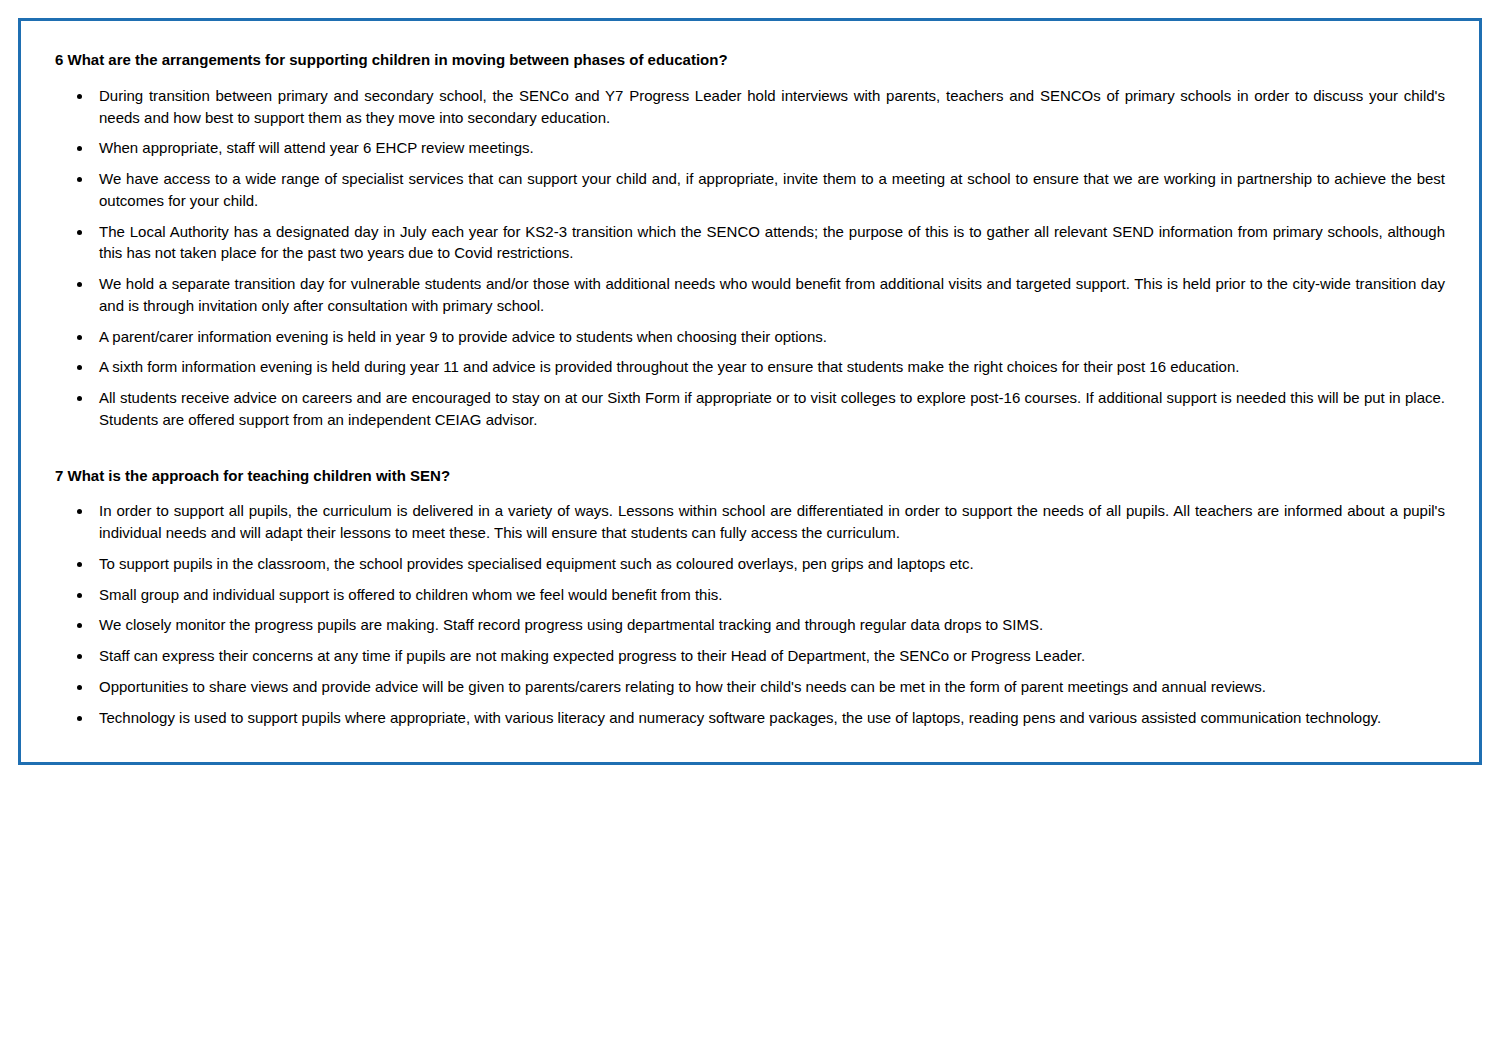6 What are the arrangements for supporting children in moving between phases of education?
During transition between primary and secondary school, the SENCo and Y7 Progress Leader hold interviews with parents, teachers and SENCOs of primary schools in order to discuss your child's needs and how best to support them as they move into secondary education.
When appropriate, staff will attend year 6 EHCP review meetings.
We have access to a wide range of specialist services that can support your child and, if appropriate, invite them to a meeting at school to ensure that we are working in partnership to achieve the best outcomes for your child.
The Local Authority has a designated day in July each year for KS2-3 transition which the SENCO attends; the purpose of this is to gather all relevant SEND information from primary schools, although this has not taken place for the past two years due to Covid restrictions.
We hold a separate transition day for vulnerable students and/or those with additional needs who would benefit from additional visits and targeted support. This is held prior to the city-wide transition day and is through invitation only after consultation with primary school.
A parent/carer information evening is held in year 9 to provide advice to students when choosing their options.
A sixth form information evening is held during year 11 and advice is provided throughout the year to ensure that students make the right choices for their post 16 education.
All students receive advice on careers and are encouraged to stay on at our Sixth Form if appropriate or to visit colleges to explore post-16 courses. If additional support is needed this will be put in place. Students are offered support from an independent CEIAG advisor.
7 What is the approach for teaching children with SEN?
In order to support all pupils, the curriculum is delivered in a variety of ways. Lessons within school are differentiated in order to support the needs of all pupils. All teachers are informed about a pupil's individual needs and will adapt their lessons to meet these. This will ensure that students can fully access the curriculum.
To support pupils in the classroom, the school provides specialised equipment such as coloured overlays, pen grips and laptops etc.
Small group and individual support is offered to children whom we feel would benefit from this.
We closely monitor the progress pupils are making. Staff record progress using departmental tracking and through regular data drops to SIMS.
Staff can express their concerns at any time if pupils are not making expected progress to their Head of Department, the SENCo or Progress Leader.
Opportunities to share views and provide advice will be given to parents/carers relating to how their child's needs can be met in the form of parent meetings and annual reviews.
Technology is used to support pupils where appropriate, with various literacy and numeracy software packages, the use of laptops, reading pens and various assisted communication technology.